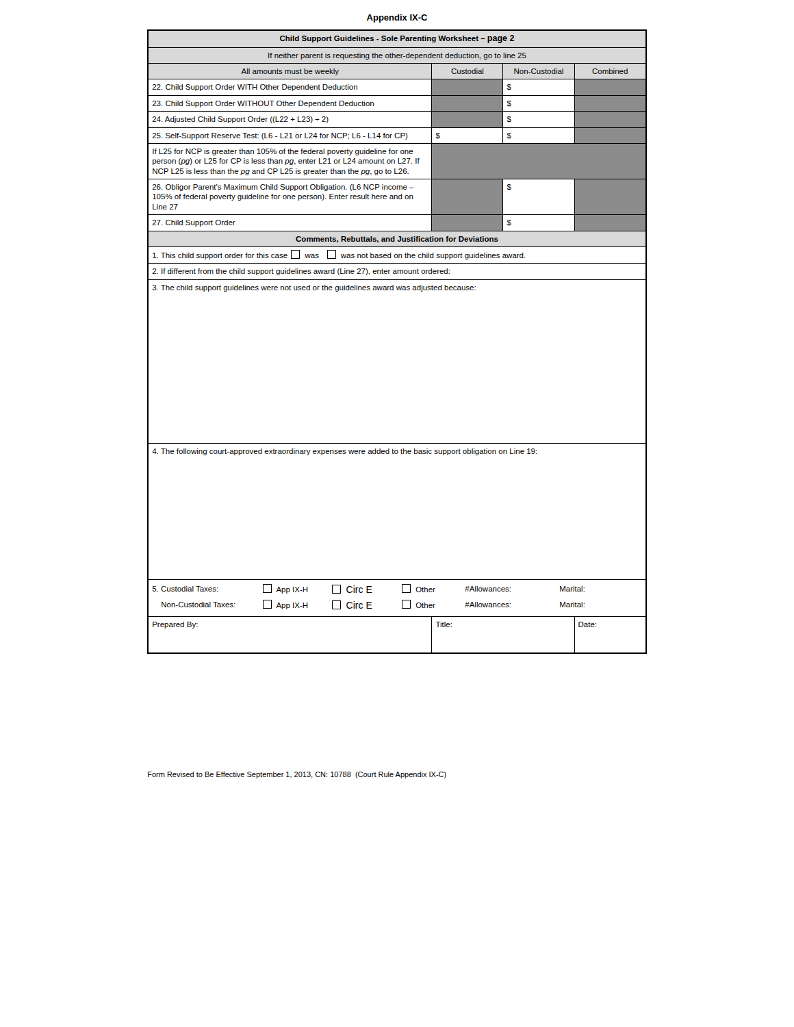Appendix IX-C
| Child Support Guidelines - Sole Parenting Worksheet – page 2 |
| If neither parent is requesting the other-dependent deduction, go to line 25 |
| All amounts must be weekly | Custodial | Non-Custodial | Combined |
| 22. Child Support Order WITH Other Dependent Deduction | | $ | |
| 23. Child Support Order WITHOUT Other Dependent Deduction | | $ | |
| 24. Adjusted Child Support Order ((L22 + L23) ÷ 2) | | $ | |
| 25. Self-Support Reserve Test: (L6 - L21 or L24 for NCP; L6 - L14 for CP) | $ | $ | |
| If L25 for NCP is greater than 105% of the federal poverty guideline for one person ( pg ) or L25 for CP is less than pg , enter L21 or L24 amount on L27. If NCP L25 is less than the pg and CP L25 is greater than the pg , go to L26. | |
| 26. Obligor Parent's Maximum Child Support Obligation. (L6 NCP income – 105% of federal poverty guideline for one person). Enter result here and on Line 27 | | $ | |
| 27. Child Support Order | | $ | |
| Comments, Rebuttals, and Justification for Deviations |
| 1. This child support order for this case was was not based on the child support guidelines award. |
| 2. If different from the child support guidelines award (Line 27), enter amount ordered: |
| 3. The child support guidelines were not used or the guidelines award was adjusted because: |
| 4. The following court-approved extraordinary expenses were added to the basic support obligation on Line 19: |
| / 5. Custodial Taxes: / App IX-H / Circ E / Other / #Allowances: / Marital: / / Non-Custodial Taxes: / App IX-H / Circ E / Other / #Allowances: / Marital: / |
| Prepared By: | Title: | Date: |
Form Revised to Be Effective September 1, 2013, CN: 10788 (Court Rule Appendix IX-C)